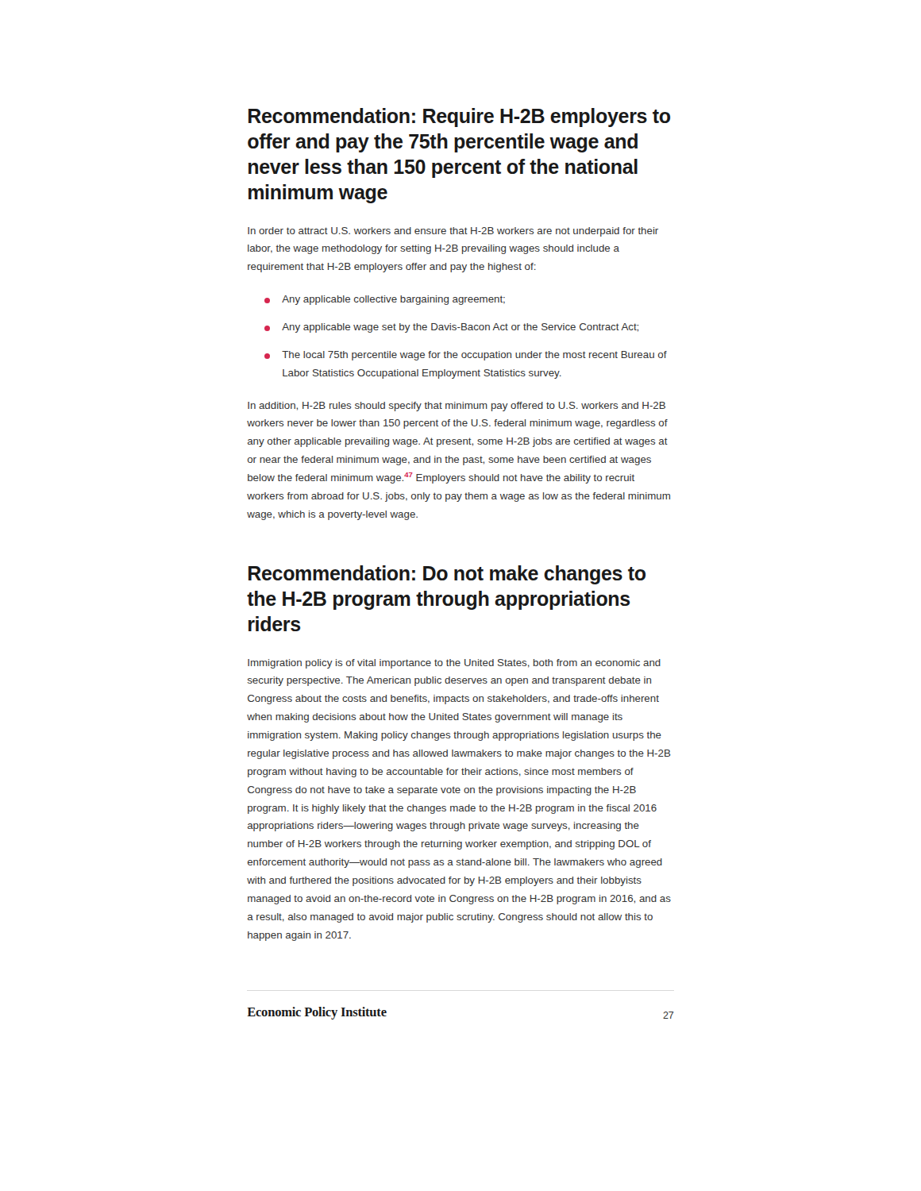Recommendation: Require H-2B employers to offer and pay the 75th percentile wage and never less than 150 percent of the national minimum wage
In order to attract U.S. workers and ensure that H-2B workers are not underpaid for their labor, the wage methodology for setting H-2B prevailing wages should include a requirement that H-2B employers offer and pay the highest of:
Any applicable collective bargaining agreement;
Any applicable wage set by the Davis-Bacon Act or the Service Contract Act;
The local 75th percentile wage for the occupation under the most recent Bureau of Labor Statistics Occupational Employment Statistics survey.
In addition, H-2B rules should specify that minimum pay offered to U.S. workers and H-2B workers never be lower than 150 percent of the U.S. federal minimum wage, regardless of any other applicable prevailing wage. At present, some H-2B jobs are certified at wages at or near the federal minimum wage, and in the past, some have been certified at wages below the federal minimum wage.47 Employers should not have the ability to recruit workers from abroad for U.S. jobs, only to pay them a wage as low as the federal minimum wage, which is a poverty-level wage.
Recommendation: Do not make changes to the H-2B program through appropriations riders
Immigration policy is of vital importance to the United States, both from an economic and security perspective. The American public deserves an open and transparent debate in Congress about the costs and benefits, impacts on stakeholders, and trade-offs inherent when making decisions about how the United States government will manage its immigration system. Making policy changes through appropriations legislation usurps the regular legislative process and has allowed lawmakers to make major changes to the H-2B program without having to be accountable for their actions, since most members of Congress do not have to take a separate vote on the provisions impacting the H-2B program. It is highly likely that the changes made to the H-2B program in the fiscal 2016 appropriations riders—lowering wages through private wage surveys, increasing the number of H-2B workers through the returning worker exemption, and stripping DOL of enforcement authority—would not pass as a stand-alone bill. The lawmakers who agreed with and furthered the positions advocated for by H-2B employers and their lobbyists managed to avoid an on-the-record vote in Congress on the H-2B program in 2016, and as a result, also managed to avoid major public scrutiny. Congress should not allow this to happen again in 2017.
Economic Policy Institute
27